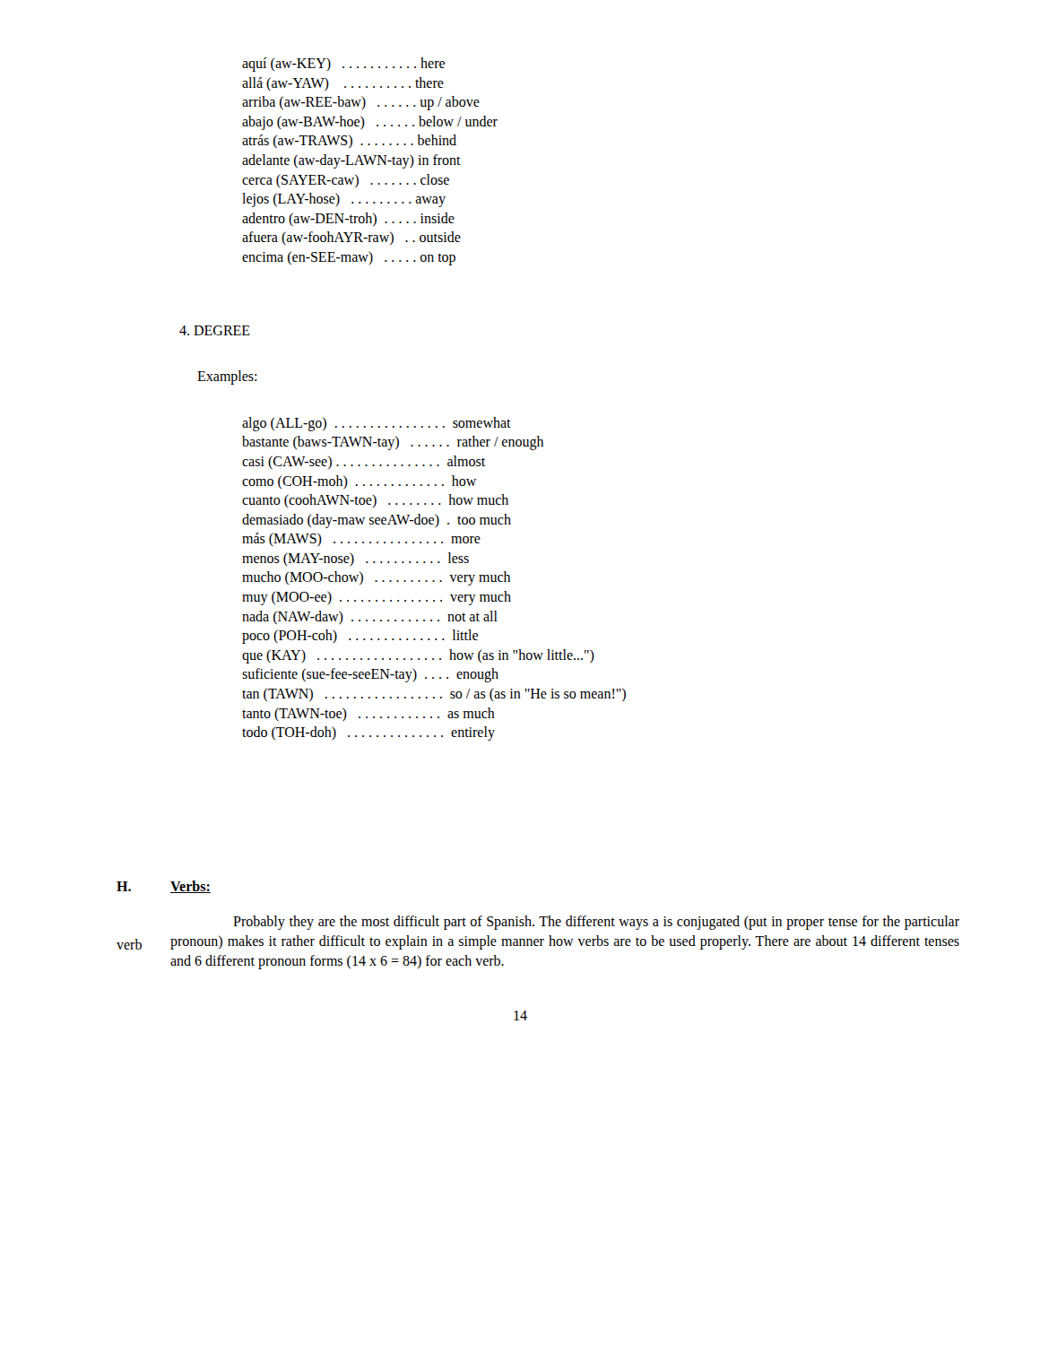aquí (aw-KEY) . . . . . . . . . . . here
allá (aw-YAW) . . . . . . . . . . there
arriba (aw-REE-baw) . . . . . . up / above
abajo (aw-BAW-hoe) . . . . . . below / under
atrás (aw-TRAWS) . . . . . . . . behind
adelante (aw-day-LAWN-tay) in front
cerca (SAYER-caw) . . . . . . . close
lejos (LAY-hose) . . . . . . . . . away
adentro (aw-DEN-troh) . . . . . inside
afuera (aw-foohAYR-raw) . . outside
encima (en-SEE-maw) . . . . . on top
4. DEGREE
Examples:
algo (ALL-go) . . . . . . . . . . . . . . . . somewhat
bastante (baws-TAWN-tay) . . . . . . rather / enough
casi (CAW-see) . . . . . . . . . . . . . . . almost
como (COH-moh) . . . . . . . . . . . . . how
cuanto (coohAWN-toe) . . . . . . . . how much
demasiado (day-maw seeAW-doe) . too much
más (MAWS) . . . . . . . . . . . . . . . . more
menos (MAY-nose) . . . . . . . . . . . less
mucho (MOO-chow) . . . . . . . . . . very much
muy (MOO-ee) . . . . . . . . . . . . . . . very much
nada (NAW-daw) . . . . . . . . . . . . . not at all
poco (POH-coh) . . . . . . . . . . . . . . little
que (KAY) . . . . . . . . . . . . . . . . . . how (as in "how little...")
suficiente (sue-fee-seeEN-tay) . . . . enough
tan (TAWN) . . . . . . . . . . . . . . . . . so / as (as in "He is so mean!")
tanto (TAWN-toe) . . . . . . . . . . . . as much
todo (TOH-doh) . . . . . . . . . . . . . . entirely
H. Verbs:
verb
Probably they are the most difficult part of Spanish. The different ways a is conjugated (put in proper tense for the particular pronoun) makes it rather difficult to explain in a simple manner how verbs are to be used properly. There are about 14 different tenses and 6 different pronoun forms (14 x 6 = 84) for each verb.
14